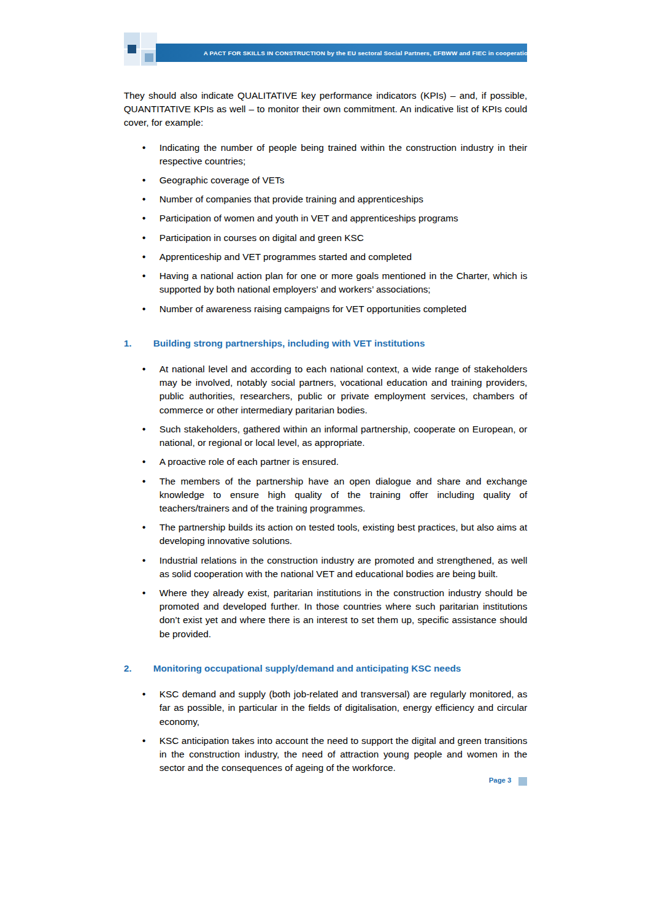A PACT FOR SKILLS IN CONSTRUCTION by the EU sectoral Social Partners, EFBWW and FIEC in cooperation with EBC
They should also indicate QUALITATIVE key performance indicators (KPIs) – and, if possible, QUANTITATIVE KPIs as well – to monitor their own commitment. An indicative list of KPIs could cover, for example:
Indicating the number of people being trained within the construction industry in their respective countries;
Geographic coverage of VETs
Number of companies that provide training and apprenticeships
Participation of women and youth in VET and apprenticeships programs
Participation in courses on digital and green KSC
Apprenticeship and VET programmes started and completed
Having a national action plan for one or more goals mentioned in the Charter, which is supported by both national employers’ and workers’ associations;
Number of awareness raising campaigns for VET opportunities completed
1. Building strong partnerships, including with VET institutions
At national level and according to each national context, a wide range of stakeholders may be involved, notably social partners, vocational education and training providers, public authorities, researchers, public or private employment services, chambers of commerce or other intermediary paritarian bodies.
Such stakeholders, gathered within an informal partnership, cooperate on European, or national, or regional or local level, as appropriate.
A proactive role of each partner is ensured.
The members of the partnership have an open dialogue and share and exchange knowledge to ensure high quality of the training offer including quality of teachers/trainers and of the training programmes.
The partnership builds its action on tested tools, existing best practices, but also aims at developing innovative solutions.
Industrial relations in the construction industry are promoted and strengthened, as well as solid cooperation with the national VET and educational bodies are being built.
Where they already exist, paritarian institutions in the construction industry should be promoted and developed further. In those countries where such paritarian institutions don’t exist yet and where there is an interest to set them up, specific assistance should be provided.
2. Monitoring occupational supply/demand and anticipating KSC needs
KSC demand and supply (both job-related and transversal) are regularly monitored, as far as possible, in particular in the fields of digitalisation, energy efficiency and circular economy,
KSC anticipation takes into account the need to support the digital and green transitions in the construction industry, the need of attraction young people and women in the sector and the consequences of ageing of the workforce.
Page 3